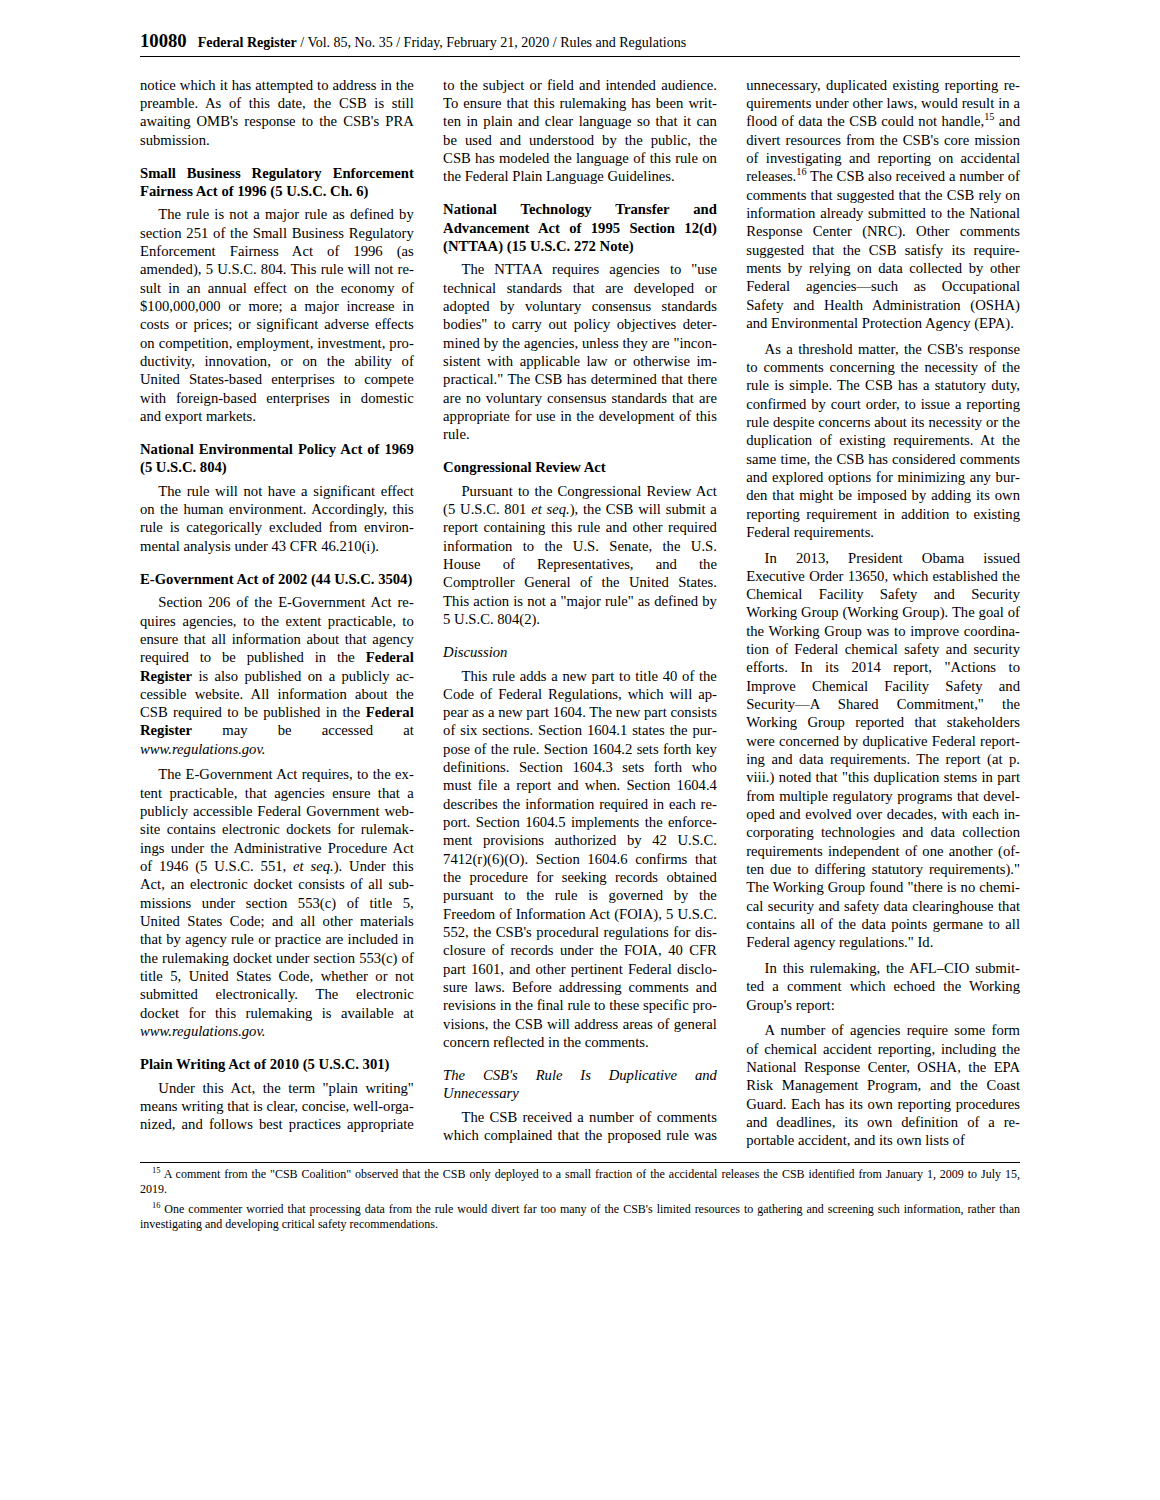10080 Federal Register / Vol. 85, No. 35 / Friday, February 21, 2020 / Rules and Regulations
notice which it has attempted to address in the preamble. As of this date, the CSB is still awaiting OMB's response to the CSB's PRA submission.
Small Business Regulatory Enforcement Fairness Act of 1996 (5 U.S.C. Ch. 6)
The rule is not a major rule as defined by section 251 of the Small Business Regulatory Enforcement Fairness Act of 1996 (as amended), 5 U.S.C. 804. This rule will not result in an annual effect on the economy of $100,000,000 or more; a major increase in costs or prices; or significant adverse effects on competition, employment, investment, productivity, innovation, or on the ability of United States-based enterprises to compete with foreign-based enterprises in domestic and export markets.
National Environmental Policy Act of 1969 (5 U.S.C. 804)
The rule will not have a significant effect on the human environment. Accordingly, this rule is categorically excluded from environmental analysis under 43 CFR 46.210(i).
E-Government Act of 2002 (44 U.S.C. 3504)
Section 206 of the E-Government Act requires agencies, to the extent practicable, to ensure that all information about that agency required to be published in the Federal Register is also published on a publicly accessible website. All information about the CSB required to be published in the Federal Register may be accessed at www.regulations.gov.
The E-Government Act requires, to the extent practicable, that agencies ensure that a publicly accessible Federal Government website contains electronic dockets for rulemakings under the Administrative Procedure Act of 1946 (5 U.S.C. 551, et seq.). Under this Act, an electronic docket consists of all submissions under section 553(c) of title 5, United States Code; and all other materials that by agency rule or practice are included in the rulemaking docket under section 553(c) of title 5, United States Code, whether or not submitted electronically. The electronic docket for this rulemaking is available at www.regulations.gov.
Plain Writing Act of 2010 (5 U.S.C. 301)
Under this Act, the term "plain writing" means writing that is clear, concise, well-organized, and follows best practices appropriate to the subject or field and intended audience. To ensure that this rulemaking has been written in plain and clear language so that it can be used and understood by the public, the CSB has modeled the language of this rule on the Federal Plain Language Guidelines.
National Technology Transfer and Advancement Act of 1995 Section 12(d) (NTTAA) (15 U.S.C. 272 Note)
The NTTAA requires agencies to "use technical standards that are developed or adopted by voluntary consensus standards bodies" to carry out policy objectives determined by the agencies, unless they are "inconsistent with applicable law or otherwise impractical." The CSB has determined that there are no voluntary consensus standards that are appropriate for use in the development of this rule.
Congressional Review Act
Pursuant to the Congressional Review Act (5 U.S.C. 801 et seq.), the CSB will submit a report containing this rule and other required information to the U.S. Senate, the U.S. House of Representatives, and the Comptroller General of the United States. This action is not a "major rule" as defined by 5 U.S.C. 804(2).
Discussion
This rule adds a new part to title 40 of the Code of Federal Regulations, which will appear as a new part 1604. The new part consists of six sections. Section 1604.1 states the purpose of the rule. Section 1604.2 sets forth key definitions. Section 1604.3 sets forth who must file a report and when. Section 1604.4 describes the information required in each report. Section 1604.5 implements the enforcement provisions authorized by 42 U.S.C. 7412(r)(6)(O). Section 1604.6 confirms that the procedure for seeking records obtained pursuant to the rule is governed by the Freedom of Information Act (FOIA), 5 U.S.C. 552, the CSB's procedural regulations for disclosure of records under the FOIA, 40 CFR part 1601, and other pertinent Federal disclosure laws. Before addressing comments and revisions in the final rule to these specific provisions, the CSB will address areas of general concern reflected in the comments.
The CSB's Rule Is Duplicative and Unnecessary
The CSB received a number of comments which complained that the proposed rule was unnecessary, duplicated existing reporting requirements under other laws, would result in a flood of data the CSB could not handle,15 and divert resources from the CSB's core mission of investigating and reporting on accidental releases.16 The CSB also received a number of comments that suggested that the CSB rely on information already submitted to the National Response Center (NRC). Other comments suggested that the CSB satisfy its requirements by relying on data collected by other Federal agencies—such as Occupational Safety and Health Administration (OSHA) and Environmental Protection Agency (EPA).
As a threshold matter, the CSB's response to comments concerning the necessity of the rule is simple. The CSB has a statutory duty, confirmed by court order, to issue a reporting rule despite concerns about its necessity or the duplication of existing requirements. At the same time, the CSB has considered comments and explored options for minimizing any burden that might be imposed by adding its own reporting requirement in addition to existing Federal requirements.
In 2013, President Obama issued Executive Order 13650, which established the Chemical Facility Safety and Security Working Group (Working Group). The goal of the Working Group was to improve coordination of Federal chemical safety and security efforts. In its 2014 report, "Actions to Improve Chemical Facility Safety and Security—A Shared Commitment," the Working Group reported that stakeholders were concerned by duplicative Federal reporting and data requirements. The report (at p. viii.) noted that "this duplication stems in part from multiple regulatory programs that developed and evolved over decades, with each incorporating technologies and data collection requirements independent of one another (often due to differing statutory requirements)." The Working Group found "there is no chemical security and safety data clearinghouse that contains all of the data points germane to all Federal agency regulations." Id.
In this rulemaking, the AFL–CIO submitted a comment which echoed the Working Group's report:
A number of agencies require some form of chemical accident reporting, including the National Response Center, OSHA, the EPA Risk Management Program, and the Coast Guard. Each has its own reporting procedures and deadlines, its own definition of a reportable accident, and its own lists of
15 A comment from the "CSB Coalition" observed that the CSB only deployed to a small fraction of the accidental releases the CSB identified from January 1, 2009 to July 15, 2019.
16 One commenter worried that processing data from the rule would divert far too many of the CSB's limited resources to gathering and screening such information, rather than investigating and developing critical safety recommendations.